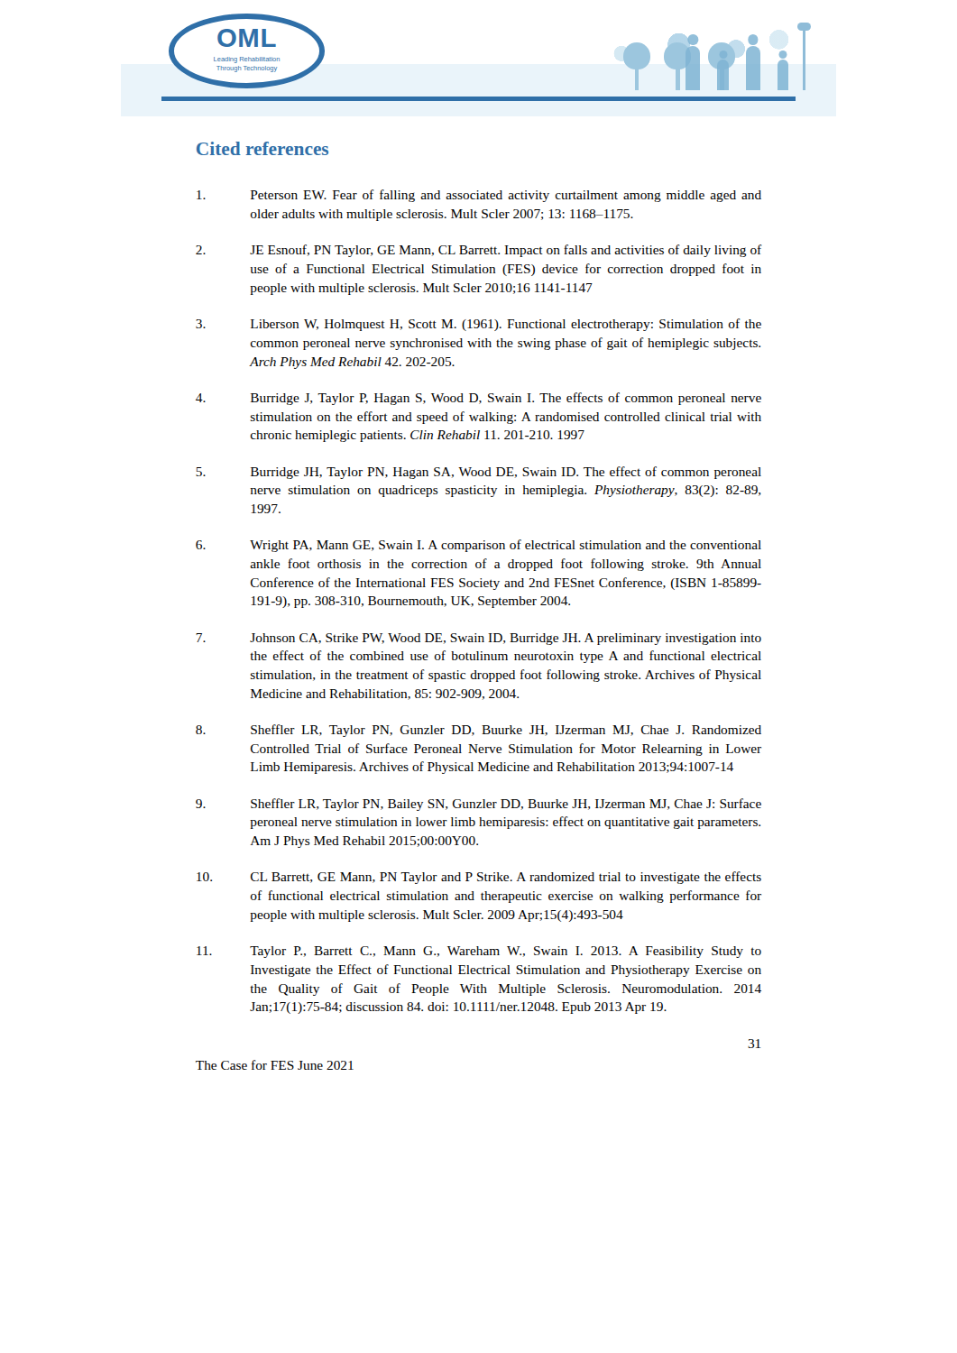OML
Leading Rehabilitation
Through Technology
Cited references
Peterson EW. Fear of falling and associated activity curtailment among middle aged and older adults with multiple sclerosis. Mult Scler 2007; 13: 1168–1175.
JE Esnouf, PN Taylor, GE Mann, CL Barrett. Impact on falls and activities of daily living of use of a Functional Electrical Stimulation (FES) device for correction dropped foot in people with multiple sclerosis. Mult Scler 2010;16 1141-1147
Liberson W, Holmquest H, Scott M. (1961). Functional electrotherapy: Stimulation of the common peroneal nerve synchronised with the swing phase of gait of hemiplegic subjects. Arch Phys Med Rehabil 42. 202-205.
Burridge J, Taylor P, Hagan S, Wood D, Swain I. The effects of common peroneal nerve stimulation on the effort and speed of walking: A randomised controlled clinical trial with chronic hemiplegic patients. Clin Rehabil 11. 201-210. 1997
Burridge JH, Taylor PN, Hagan SA, Wood DE, Swain ID. The effect of common peroneal nerve stimulation on quadriceps spasticity in hemiplegia. Physiotherapy, 83(2): 82-89, 1997.
Wright PA, Mann GE, Swain I. A comparison of electrical stimulation and the conventional ankle foot orthosis in the correction of a dropped foot following stroke. 9th Annual Conference of the International FES Society and 2nd FESnet Conference, (ISBN 1-85899-191-9), pp. 308-310, Bournemouth, UK, September 2004.
Johnson CA, Strike PW, Wood DE, Swain ID, Burridge JH. A preliminary investigation into the effect of the combined use of botulinum neurotoxin type A and functional electrical stimulation, in the treatment of spastic dropped foot following stroke. Archives of Physical Medicine and Rehabilitation, 85: 902-909, 2004.
Sheffler LR, Taylor PN, Gunzler DD, Buurke JH, IJzerman MJ, Chae J. Randomized Controlled Trial of Surface Peroneal Nerve Stimulation for Motor Relearning in Lower Limb Hemiparesis. Archives of Physical Medicine and Rehabilitation 2013;94:1007-14
Sheffler LR, Taylor PN, Bailey SN, Gunzler DD, Buurke JH, IJzerman MJ, Chae J: Surface peroneal nerve stimulation in lower limb hemiparesis: effect on quantitative gait parameters. Am J Phys Med Rehabil 2015;00:00Y00.
CL Barrett, GE Mann, PN Taylor and P Strike. A randomized trial to investigate the effects of functional electrical stimulation and therapeutic exercise on walking performance for people with multiple sclerosis. Mult Scler. 2009 Apr;15(4):493-504
Taylor P., Barrett C., Mann G., Wareham W., Swain I. 2013. A Feasibility Study to Investigate the Effect of Functional Electrical Stimulation and Physiotherapy Exercise on the Quality of Gait of People With Multiple Sclerosis. Neuromodulation. 2014 Jan;17(1):75-84; discussion 84. doi: 10.1111/ner.12048. Epub 2013 Apr 19.
31
The Case for FES June 2021